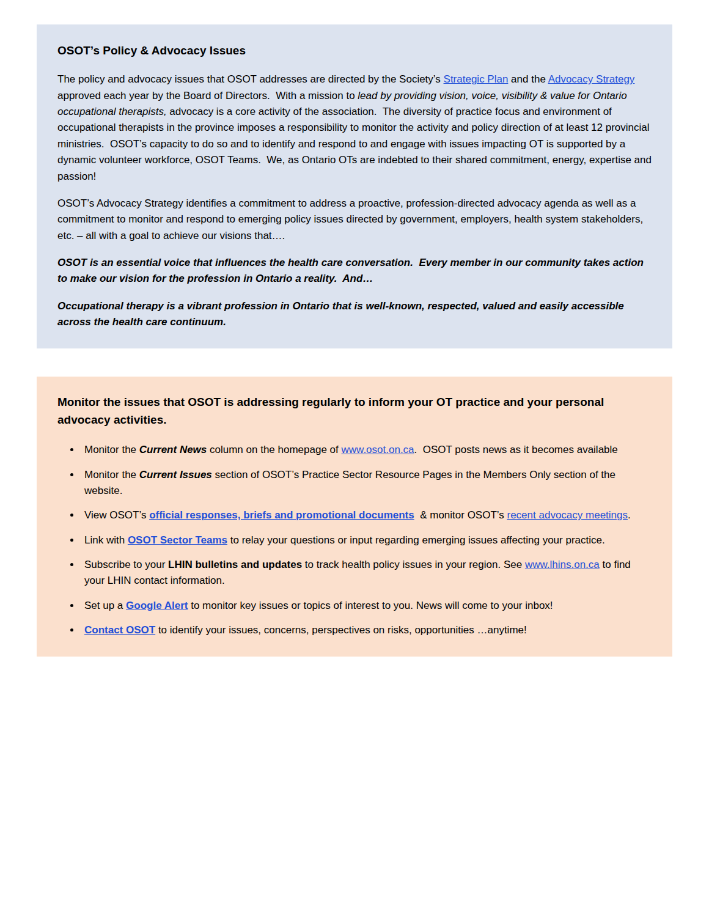OSOT’s Policy & Advocacy Issues
The policy and advocacy issues that OSOT addresses are directed by the Society’s Strategic Plan and the Advocacy Strategy approved each year by the Board of Directors. With a mission to lead by providing vision, voice, visibility & value for Ontario occupational therapists, advocacy is a core activity of the association. The diversity of practice focus and environment of occupational therapists in the province imposes a responsibility to monitor the activity and policy direction of at least 12 provincial ministries. OSOT’s capacity to do so and to identify and respond to and engage with issues impacting OT is supported by a dynamic volunteer workforce, OSOT Teams. We, as Ontario OTs are indebted to their shared commitment, energy, expertise and passion!
OSOT’s Advocacy Strategy identifies a commitment to address a proactive, profession-directed advocacy agenda as well as a commitment to monitor and respond to emerging policy issues directed by government, employers, health system stakeholders, etc. – all with a goal to achieve our visions that….
OSOT is an essential voice that influences the health care conversation. Every member in our community takes action to make our vision for the profession in Ontario a reality. And…
Occupational therapy is a vibrant profession in Ontario that is well-known, respected, valued and easily accessible across the health care continuum.
Monitor the issues that OSOT is addressing regularly to inform your OT practice and your personal advocacy activities.
Monitor the Current News column on the homepage of www.osot.on.ca. OSOT posts news as it becomes available
Monitor the Current Issues section of OSOT’s Practice Sector Resource Pages in the Members Only section of the website.
View OSOT’s official responses, briefs and promotional documents & monitor OSOT’s recent advocacy meetings.
Link with OSOT Sector Teams to relay your questions or input regarding emerging issues affecting your practice.
Subscribe to your LHIN bulletins and updates to track health policy issues in your region. See www.lhins.on.ca to find your LHIN contact information.
Set up a Google Alert to monitor key issues or topics of interest to you. News will come to your inbox!
Contact OSOT to identify your issues, concerns, perspectives on risks, opportunities …anytime!